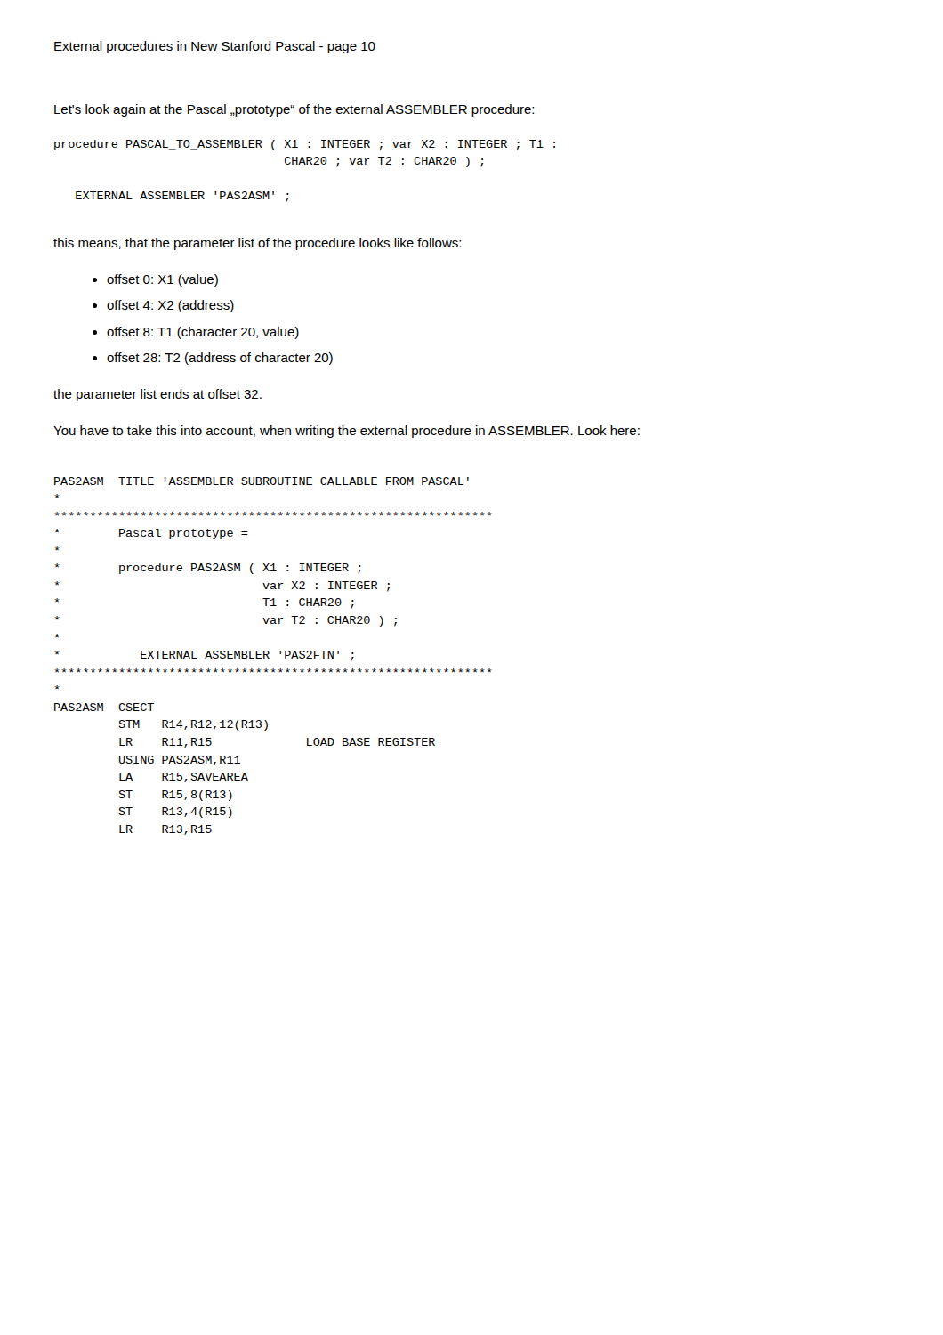External procedures in New Stanford Pascal - page 10
Let's look again at the Pascal „prototype“ of the external ASSEMBLER procedure:
procedure PASCAL_TO_ASSEMBLER ( X1 : INTEGER ; var X2 : INTEGER ; T1 :
                                CHAR20 ; var T2 : CHAR20 ) ;

   EXTERNAL ASSEMBLER 'PAS2ASM' ;
this means, that the parameter list of the procedure looks like follows:
offset 0: X1 (value)
offset 4: X2 (address)
offset 8: T1 (character 20, value)
offset 28: T2 (address of character 20)
the parameter list ends at offset 32.
You have to take this into account, when writing the external procedure in ASSEMBLER. Look here:
PAS2ASM  TITLE 'ASSEMBLER SUBROUTINE CALLABLE FROM PASCAL'
*
*************************************************************
*        Pascal prototype =
*
*        procedure PAS2ASM ( X1 : INTEGER ;
*                            var X2 : INTEGER ;
*                            T1 : CHAR20 ;
*                            var T2 : CHAR20 ) ;
*
*           EXTERNAL ASSEMBLER 'PAS2FTN' ;
*************************************************************
*
PAS2ASM  CSECT
         STM   R14,R12,12(R13)
         LR    R11,R15             LOAD BASE REGISTER
         USING PAS2ASM,R11
         LA    R15,SAVEAREA
         ST    R15,8(R13)
         ST    R13,4(R15)
         LR    R13,R15